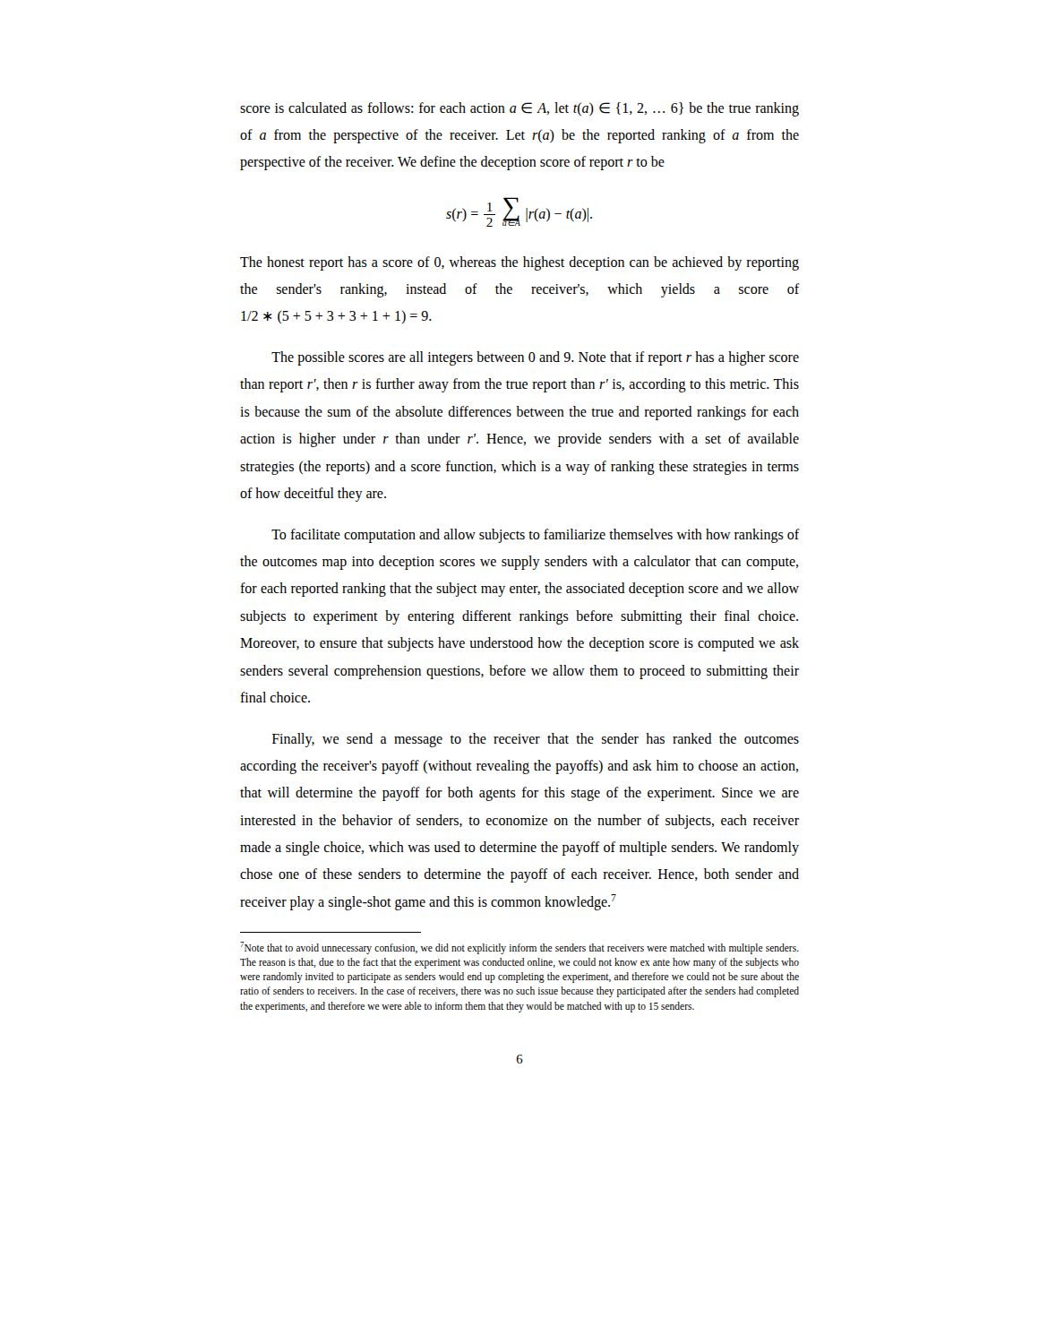score is calculated as follows: for each action a ∈ A, let t(a) ∈ {1, 2, … 6} be the true ranking of a from the perspective of the receiver. Let r(a) be the reported ranking of a from the perspective of the receiver. We define the deception score of report r to be
s(r) = 12 ∑a∈A |r(a) − t(a)|.
The honest report has a score of 0, whereas the highest deception can be achieved by reporting the sender's ranking, instead of the receiver's, which yields a score of 1/2 ∗ (5 + 5 + 3 + 3 + 1 + 1) = 9.
The possible scores are all integers between 0 and 9. Note that if report r has a higher score than report r′, then r is further away from the true report than r′ is, according to this metric. This is because the sum of the absolute differences between the true and reported rankings for each action is higher under r than under r′. Hence, we provide senders with a set of available strategies (the reports) and a score function, which is a way of ranking these strategies in terms of how deceitful they are.
To facilitate computation and allow subjects to familiarize themselves with how rankings of the outcomes map into deception scores we supply senders with a calculator that can compute, for each reported ranking that the subject may enter, the associated deception score and we allow subjects to experiment by entering different rankings before submitting their final choice. Moreover, to ensure that subjects have understood how the deception score is computed we ask senders several comprehension questions, before we allow them to proceed to submitting their final choice.
Finally, we send a message to the receiver that the sender has ranked the outcomes according the receiver's payoff (without revealing the payoffs) and ask him to choose an action, that will determine the payoff for both agents for this stage of the experiment. Since we are interested in the behavior of senders, to economize on the number of subjects, each receiver made a single choice, which was used to determine the payoff of multiple senders. We randomly chose one of these senders to determine the payoff of each receiver. Hence, both sender and receiver play a single-shot game and this is common knowledge.7
7Note that to avoid unnecessary confusion, we did not explicitly inform the senders that receivers were matched with multiple senders. The reason is that, due to the fact that the experiment was conducted online, we could not know ex ante how many of the subjects who were randomly invited to participate as senders would end up completing the experiment, and therefore we could not be sure about the ratio of senders to receivers. In the case of receivers, there was no such issue because they participated after the senders had completed the experiments, and therefore we were able to inform them that they would be matched with up to 15 senders.
6